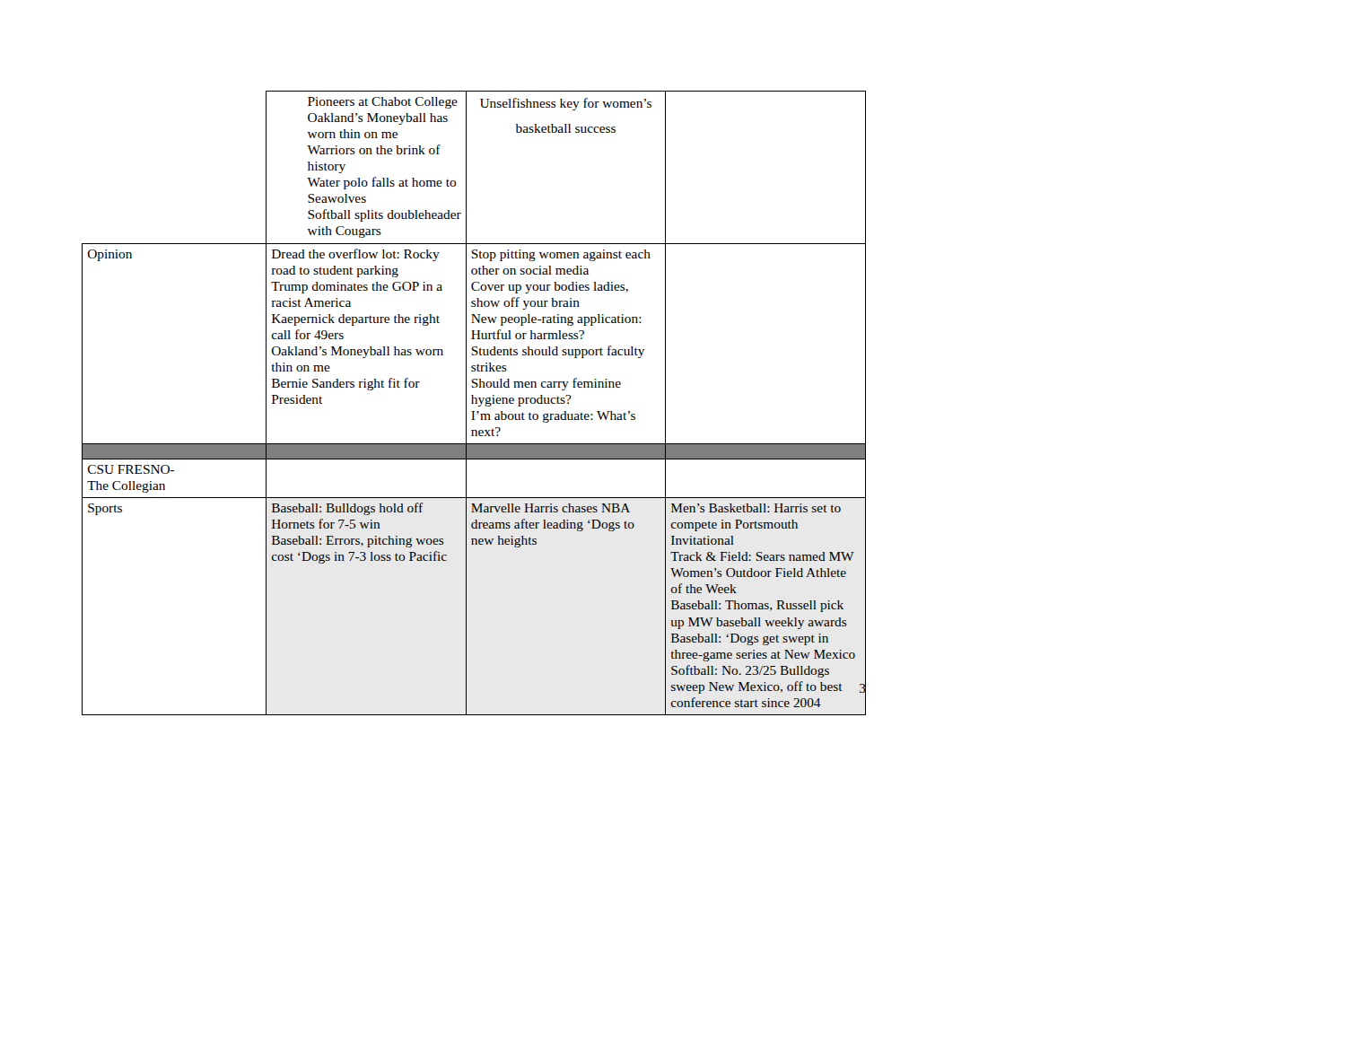| | Pioneers at Chabot College Oakland’s Moneyball has worn thin on me Warriors on the brink of history Water polo falls at home to Seawolves Softball splits doubleheader with Cougars | Unselfishness key for women’s basketball success | |
| Opinion | Dread the overflow lot: Rocky road to student parking Trump dominates the GOP in a racist America Kaepernick departure the right call for 49ers Oakland’s Moneyball has worn thin on me Bernie Sanders right fit for President | Stop pitting women against each other on social media Cover up your bodies ladies, show off your brain New people-rating application: Hurtful or harmless? Students should support faculty strikes Should men carry feminine hygiene products? I’m about to graduate: What’s next? | |
| CSU FRESNO- The Collegian | | | |
| Sports | Baseball: Bulldogs hold off Hornets for 7-5 win Baseball: Errors, pitching woes cost ‘Dogs in 7-3 loss to Pacific | Marvelle Harris chases NBA dreams after leading ‘Dogs to new heights | Men’s Basketball: Harris set to compete in Portsmouth Invitational Track & Field: Sears named MW Women’s Outdoor Field Athlete of the Week Baseball: Thomas, Russell pick up MW baseball weekly awards Baseball: ‘Dogs get swept in three-game series at New Mexico Softball: No. 23/25 Bulldogs sweep New Mexico, off to best conference start since 2004 |
3